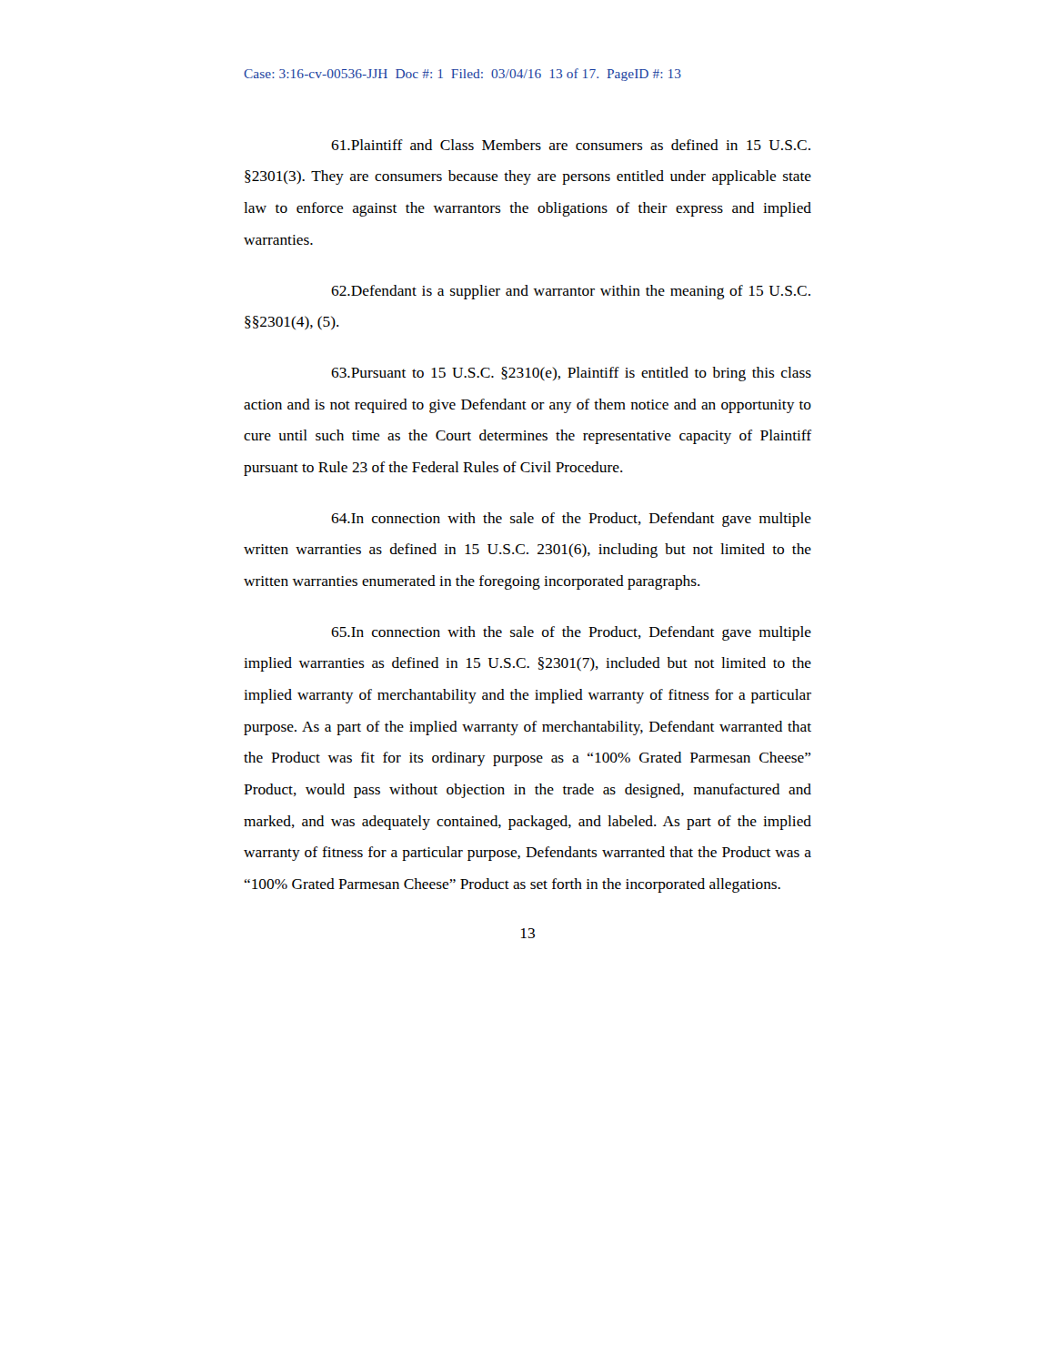Case: 3:16-cv-00536-JJH Doc #: 1 Filed: 03/04/16 13 of 17. PageID #: 13
61. Plaintiff and Class Members are consumers as defined in 15 U.S.C. §2301(3). They are consumers because they are persons entitled under applicable state law to enforce against the warrantors the obligations of their express and implied warranties.
62. Defendant is a supplier and warrantor within the meaning of 15 U.S.C. §§2301(4), (5).
63. Pursuant to 15 U.S.C. §2310(e), Plaintiff is entitled to bring this class action and is not required to give Defendant or any of them notice and an opportunity to cure until such time as the Court determines the representative capacity of Plaintiff pursuant to Rule 23 of the Federal Rules of Civil Procedure.
64. In connection with the sale of the Product, Defendant gave multiple written warranties as defined in 15 U.S.C. 2301(6), including but not limited to the written warranties enumerated in the foregoing incorporated paragraphs.
65. In connection with the sale of the Product, Defendant gave multiple implied warranties as defined in 15 U.S.C. §2301(7), included but not limited to the implied warranty of merchantability and the implied warranty of fitness for a particular purpose. As a part of the implied warranty of merchantability, Defendant warranted that the Product was fit for its ordinary purpose as a “100% Grated Parmesan Cheese” Product, would pass without objection in the trade as designed, manufactured and marked, and was adequately contained, packaged, and labeled. As part of the implied warranty of fitness for a particular purpose, Defendants warranted that the Product was a “100% Grated Parmesan Cheese” Product as set forth in the incorporated allegations.
13